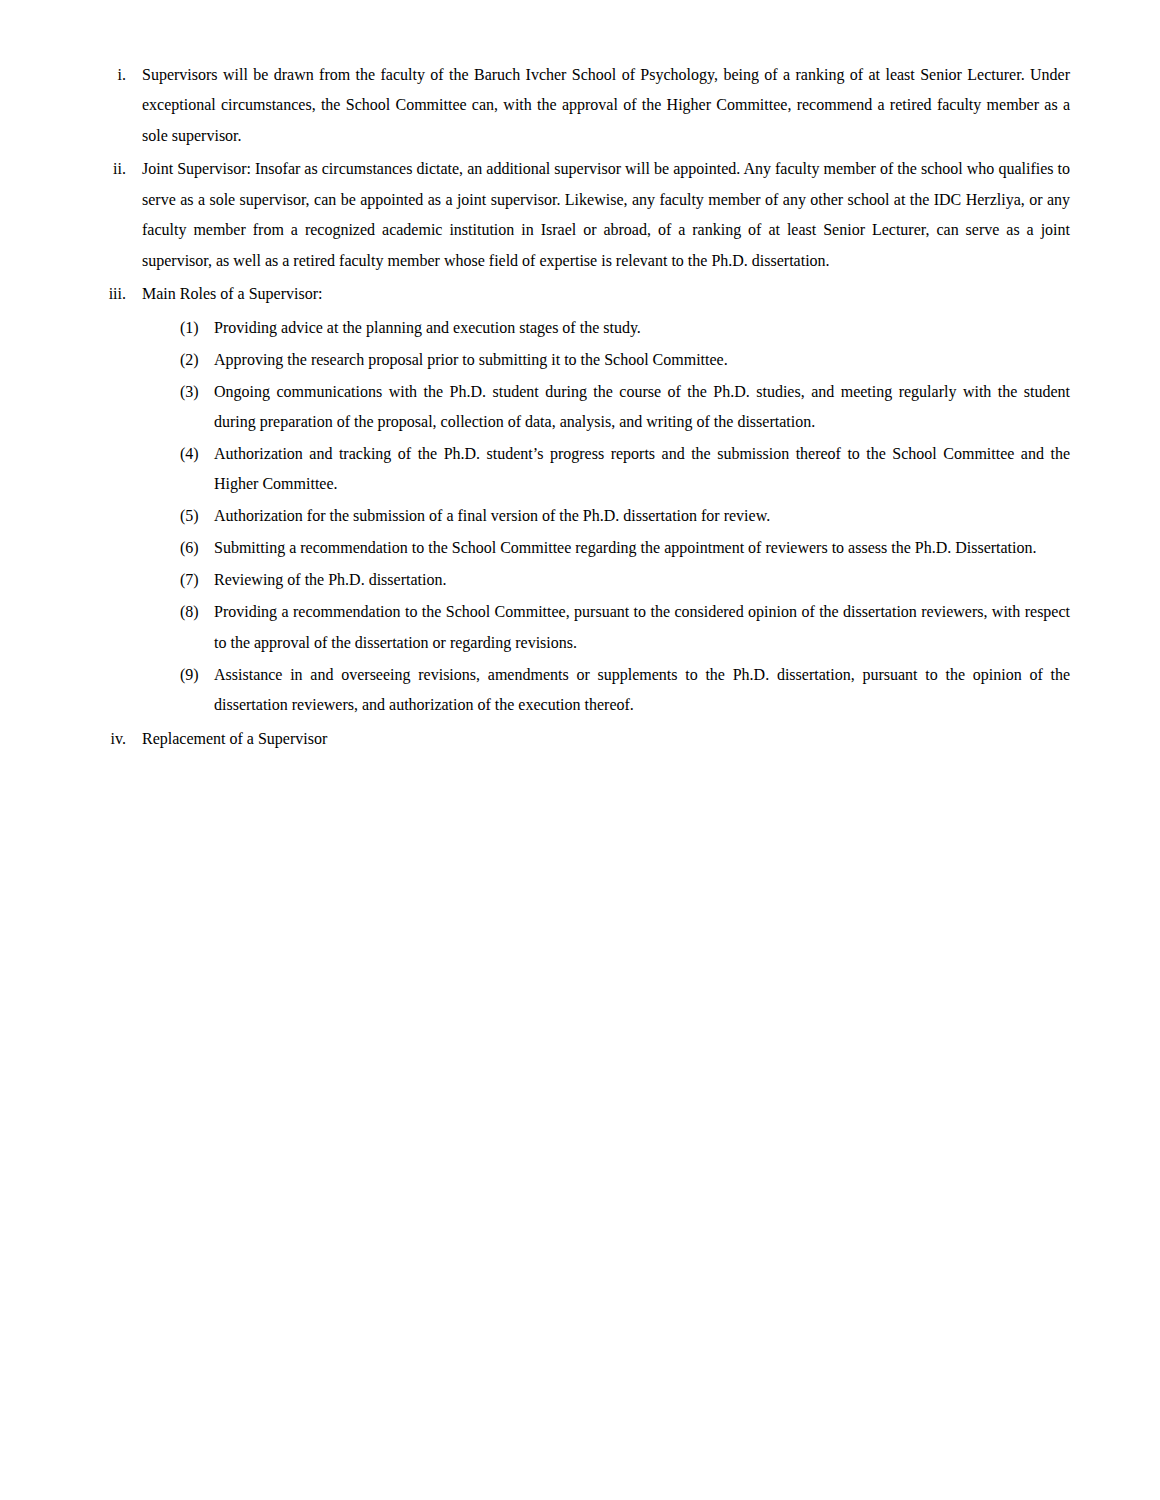Supervisors will be drawn from the faculty of the Baruch Ivcher School of Psychology, being of a ranking of at least Senior Lecturer. Under exceptional circumstances, the School Committee can, with the approval of the Higher Committee, recommend a retired faculty member as a sole supervisor.
Joint Supervisor: Insofar as circumstances dictate, an additional supervisor will be appointed. Any faculty member of the school who qualifies to serve as a sole supervisor, can be appointed as a joint supervisor. Likewise, any faculty member of any other school at the IDC Herzliya, or any faculty member from a recognized academic institution in Israel or abroad, of a ranking of at least Senior Lecturer, can serve as a joint supervisor, as well as a retired faculty member whose field of expertise is relevant to the Ph.D. dissertation.
Main Roles of a Supervisor:
Providing advice at the planning and execution stages of the study.
Approving the research proposal prior to submitting it to the School Committee.
Ongoing communications with the Ph.D. student during the course of the Ph.D. studies, and meeting regularly with the student during preparation of the proposal, collection of data, analysis, and writing of the dissertation.
Authorization and tracking of the Ph.D. student’s progress reports and the submission thereof to the School Committee and the Higher Committee.
Authorization for the submission of a final version of the Ph.D. dissertation for review.
Submitting a recommendation to the School Committee regarding the appointment of reviewers to assess the Ph.D. Dissertation.
Reviewing of the Ph.D. dissertation.
Providing a recommendation to the School Committee, pursuant to the considered opinion of the dissertation reviewers, with respect to the approval of the dissertation or regarding revisions.
Assistance in and overseeing revisions, amendments or supplements to the Ph.D. dissertation, pursuant to the opinion of the dissertation reviewers, and authorization of the execution thereof.
Replacement of a Supervisor